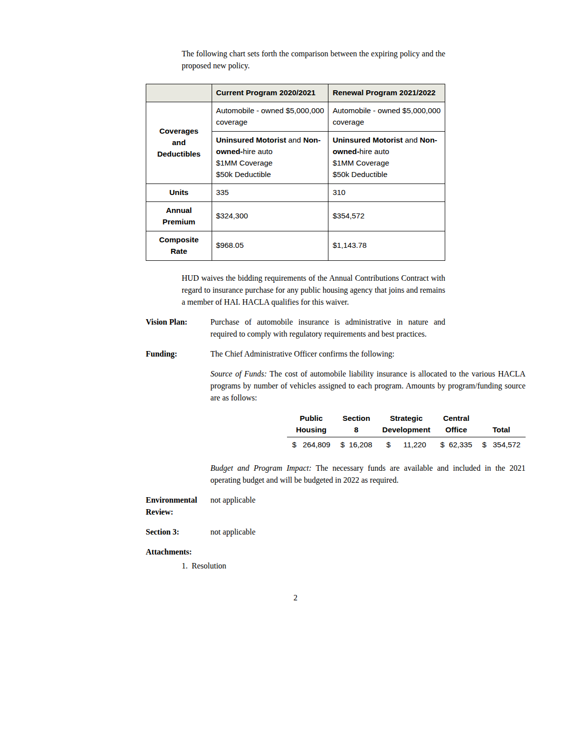The following chart sets forth the comparison between the expiring policy and the proposed new policy.
| | Current Program 2020/2021 | Renewal Program 2021/2022 |
| --- | --- | --- |
| Coverages and Deductibles | Automobile - owned $5,000,000 coverage | Automobile - owned $5,000,000 coverage |
| Uninsured Motorist and Non-owned- hire auto $1MM Coverage $50k Deductible | Uninsured Motorist and Non-owned- hire auto $1MM Coverage $50k Deductible |
| Units | 335 | 310 |
| Annual Premium | $324,300 | $354,572 |
| Composite Rate | $968.05 | $1,143.78 |
HUD waives the bidding requirements of the Annual Contributions Contract with regard to insurance purchase for any public housing agency that joins and remains a member of HAI. HACLA qualifies for this waiver.
Vision Plan:
Purchase of automobile insurance is administrative in nature and required to comply with regulatory requirements and best practices.
Funding:
The Chief Administrative Officer confirms the following:
Source of Funds: The cost of automobile liability insurance is allocated to the various HACLA programs by number of vehicles assigned to each program. Amounts by program/funding source are as follows:
| Public Housing | Section 8 | Strategic Development | Central Office | Total |
| --- | --- | --- | --- | --- |
| $ 264,809 | $ 16,208 | $ 11,220 | $ 62,335 | $ 354,572 |
Budget and Program Impact: The necessary funds are available and included in the 2021 operating budget and will be budgeted in 2022 as required.
Environmental Review:
not applicable
Section 3:
not applicable
Attachments:
1. Resolution
2